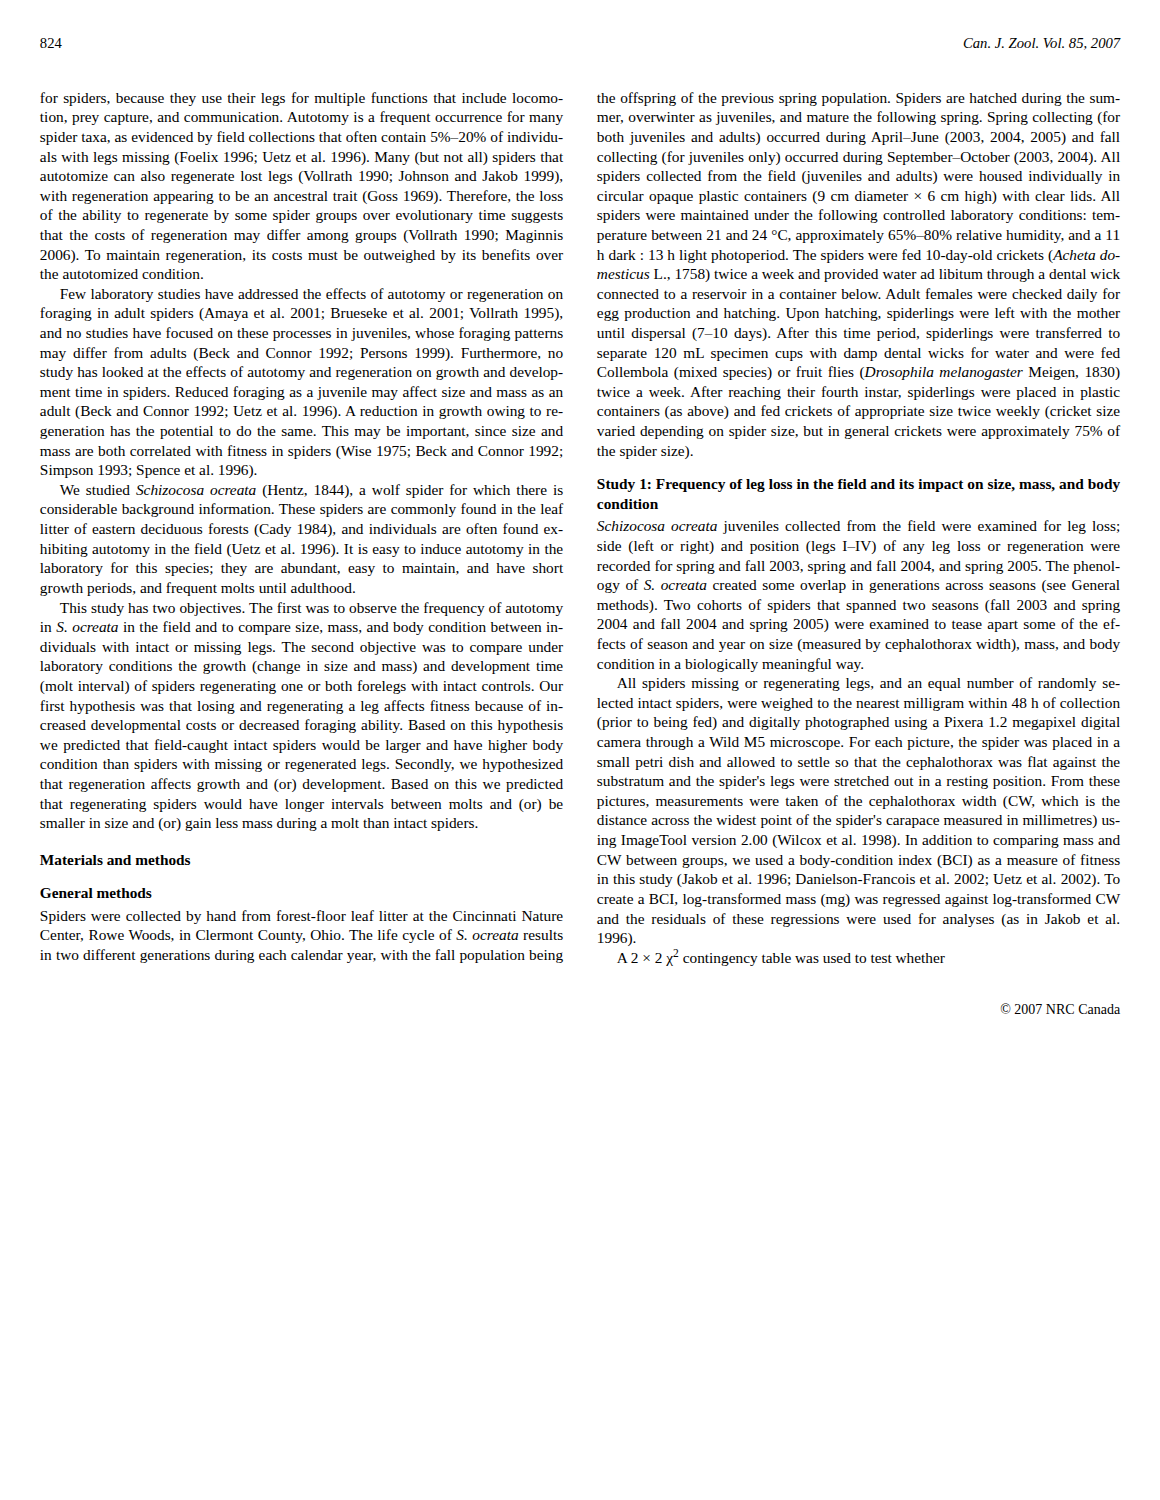824 Can. J. Zool. Vol. 85, 2007
for spiders, because they use their legs for multiple functions that include locomotion, prey capture, and communication. Autotomy is a frequent occurrence for many spider taxa, as evidenced by field collections that often contain 5%–20% of individuals with legs missing (Foelix 1996; Uetz et al. 1996). Many (but not all) spiders that autotomize can also regenerate lost legs (Vollrath 1990; Johnson and Jakob 1999), with regeneration appearing to be an ancestral trait (Goss 1969). Therefore, the loss of the ability to regenerate by some spider groups over evolutionary time suggests that the costs of regeneration may differ among groups (Vollrath 1990; Maginnis 2006). To maintain regeneration, its costs must be outweighed by its benefits over the autotomized condition.
Few laboratory studies have addressed the effects of autotomy or regeneration on foraging in adult spiders (Amaya et al. 2001; Brueseke et al. 2001; Vollrath 1995), and no studies have focused on these processes in juveniles, whose foraging patterns may differ from adults (Beck and Connor 1992; Persons 1999). Furthermore, no study has looked at the effects of autotomy and regeneration on growth and development time in spiders. Reduced foraging as a juvenile may affect size and mass as an adult (Beck and Connor 1992; Uetz et al. 1996). A reduction in growth owing to regeneration has the potential to do the same. This may be important, since size and mass are both correlated with fitness in spiders (Wise 1975; Beck and Connor 1992; Simpson 1993; Spence et al. 1996).
We studied Schizocosa ocreata (Hentz, 1844), a wolf spider for which there is considerable background information. These spiders are commonly found in the leaf litter of eastern deciduous forests (Cady 1984), and individuals are often found exhibiting autotomy in the field (Uetz et al. 1996). It is easy to induce autotomy in the laboratory for this species; they are abundant, easy to maintain, and have short growth periods, and frequent molts until adulthood.
This study has two objectives. The first was to observe the frequency of autotomy in S. ocreata in the field and to compare size, mass, and body condition between individuals with intact or missing legs. The second objective was to compare under laboratory conditions the growth (change in size and mass) and development time (molt interval) of spiders regenerating one or both forelegs with intact controls. Our first hypothesis was that losing and regenerating a leg affects fitness because of increased developmental costs or decreased foraging ability. Based on this hypothesis we predicted that field-caught intact spiders would be larger and have higher body condition than spiders with missing or regenerated legs. Secondly, we hypothesized that regeneration affects growth and (or) development. Based on this we predicted that regenerating spiders would have longer intervals between molts and (or) be smaller in size and (or) gain less mass during a molt than intact spiders.
Materials and methods
General methods
Spiders were collected by hand from forest-floor leaf litter at the Cincinnati Nature Center, Rowe Woods, in Clermont County, Ohio. The life cycle of S. ocreata results in two different generations during each calendar year, with the fall population being the offspring of the previous spring population. Spiders are hatched during the summer, overwinter as juveniles, and mature the following spring. Spring collecting (for both juveniles and adults) occurred during April–June (2003, 2004, 2005) and fall collecting (for juveniles only) occurred during September–October (2003, 2004). All spiders collected from the field (juveniles and adults) were housed individually in circular opaque plastic containers (9 cm diameter × 6 cm high) with clear lids. All spiders were maintained under the following controlled laboratory conditions: temperature between 21 and 24 °C, approximately 65%–80% relative humidity, and a 11 h dark : 13 h light photoperiod. The spiders were fed 10-day-old crickets (Acheta domesticus L., 1758) twice a week and provided water ad libitum through a dental wick connected to a reservoir in a container below. Adult females were checked daily for egg production and hatching. Upon hatching, spiderlings were left with the mother until dispersal (7–10 days). After this time period, spiderlings were transferred to separate 120 mL specimen cups with damp dental wicks for water and were fed Collembola (mixed species) or fruit flies (Drosophila melanogaster Meigen, 1830) twice a week. After reaching their fourth instar, spiderlings were placed in plastic containers (as above) and fed crickets of appropriate size twice weekly (cricket size varied depending on spider size, but in general crickets were approximately 75% of the spider size).
Study 1: Frequency of leg loss in the field and its impact on size, mass, and body condition
Schizocosa ocreata juveniles collected from the field were examined for leg loss; side (left or right) and position (legs I–IV) of any leg loss or regeneration were recorded for spring and fall 2003, spring and fall 2004, and spring 2005. The phenology of S. ocreata created some overlap in generations across seasons (see General methods). Two cohorts of spiders that spanned two seasons (fall 2003 and spring 2004 and fall 2004 and spring 2005) were examined to tease apart some of the effects of season and year on size (measured by cephalothorax width), mass, and body condition in a biologically meaningful way.
All spiders missing or regenerating legs, and an equal number of randomly selected intact spiders, were weighed to the nearest milligram within 48 h of collection (prior to being fed) and digitally photographed using a Pixera 1.2 megapixel digital camera through a Wild M5 microscope. For each picture, the spider was placed in a small petri dish and allowed to settle so that the cephalothorax was flat against the substratum and the spider's legs were stretched out in a resting position. From these pictures, measurements were taken of the cephalothorax width (CW, which is the distance across the widest point of the spider's carapace measured in millimetres) using ImageTool version 2.00 (Wilcox et al. 1998). In addition to comparing mass and CW between groups, we used a body-condition index (BCI) as a measure of fitness in this study (Jakob et al. 1996; Danielson-Francois et al. 2002; Uetz et al. 2002). To create a BCI, log-transformed mass (mg) was regressed against log-transformed CW and the residuals of these regressions were used for analyses (as in Jakob et al. 1996).
A 2 × 2 χ2 contingency table was used to test whether
© 2007 NRC Canada